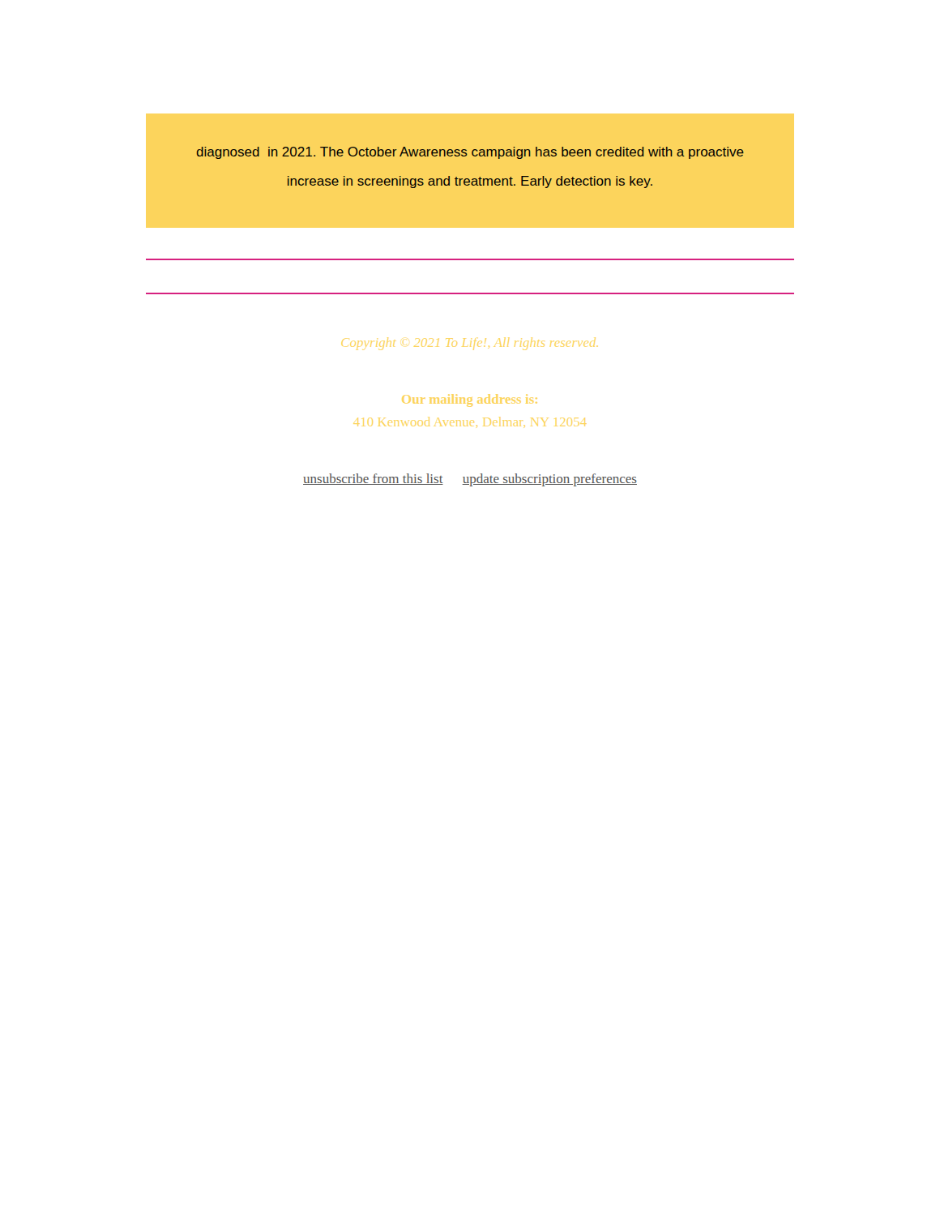diagnosed in 2021. The October Awareness campaign has been credited with a proactive increase in screenings and treatment. Early detection is key.
Copyright © 2021 To Life!, All rights reserved.
Our mailing address is:
410 Kenwood Avenue, Delmar, NY 12054
unsubscribe from this list update subscription preferences